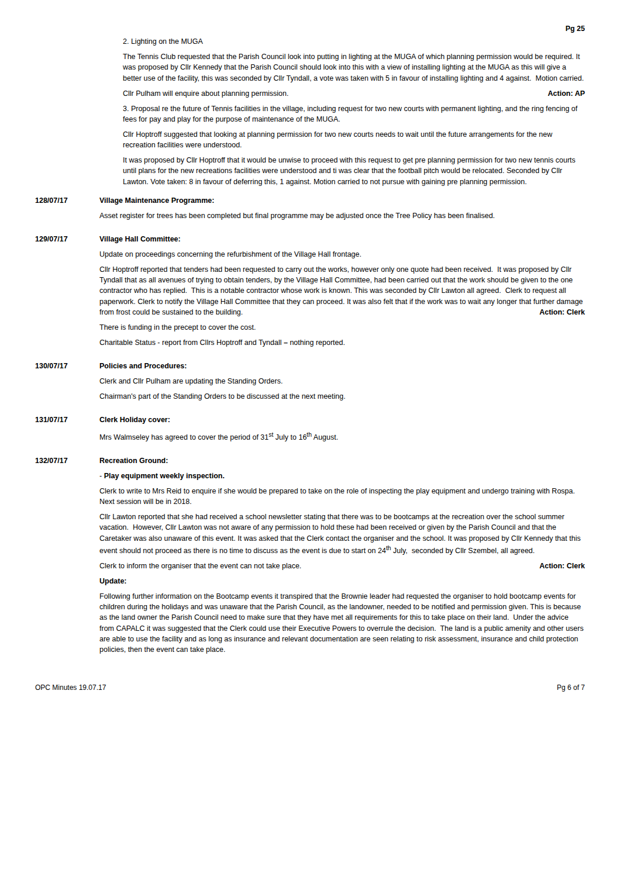Pg 25
2. Lighting on the MUGA
The Tennis Club requested that the Parish Council look into putting in lighting at the MUGA of which planning permission would be required. It was proposed by Cllr Kennedy that the Parish Council should look into this with a view of installing lighting at the MUGA as this will give a better use of the facility, this was seconded by Cllr Tyndall, a vote was taken with 5 in favour of installing lighting and 4 against. Motion carried.
Cllr Pulham will enquire about planning permission. Action: AP
3. Proposal re the future of Tennis facilities in the village, including request for two new courts with permanent lighting, and the ring fencing of fees for pay and play for the purpose of maintenance of the MUGA.
Cllr Hoptroff suggested that looking at planning permission for two new courts needs to wait until the future arrangements for the new recreation facilities were understood.
It was proposed by Cllr Hoptroff that it would be unwise to proceed with this request to get pre planning permission for two new tennis courts until plans for the new recreations facilities were understood and ti was clear that the football pitch would be relocated. Seconded by Cllr Lawton. Vote taken: 8 in favour of deferring this, 1 against. Motion carried to not pursue with gaining pre planning permission.
128/07/17
Village Maintenance Programme:
Asset register for trees has been completed but final programme may be adjusted once the Tree Policy has been finalised.
129/07/17
Village Hall Committee:
Update on proceedings concerning the refurbishment of the Village Hall frontage.
Cllr Hoptroff reported that tenders had been requested to carry out the works, however only one quote had been received. It was proposed by Cllr Tyndall that as all avenues of trying to obtain tenders, by the Village Hall Committee, had been carried out that the work should be given to the one contractor who has replied. This is a notable contractor whose work is known. This was seconded by Cllr Lawton all agreed. Clerk to request all paperwork. Clerk to notify the Village Hall Committee that they can proceed. It was also felt that if the work was to wait any longer that further damage from frost could be sustained to the building. Action: Clerk
There is funding in the precept to cover the cost.
Charitable Status - report from Cllrs Hoptroff and Tyndall – nothing reported.
130/07/17
Policies and Procedures:
Clerk and Cllr Pulham are updating the Standing Orders.
Chairman's part of the Standing Orders to be discussed at the next meeting.
131/07/17
Clerk Holiday cover:
Mrs Walmseley has agreed to cover the period of 31st July to 16th August.
132/07/17
Recreation Ground:
- Play equipment weekly inspection.
Clerk to write to Mrs Reid to enquire if she would be prepared to take on the role of inspecting the play equipment and undergo training with Rospa. Next session will be in 2018.
Cllr Lawton reported that she had received a school newsletter stating that there was to be bootcamps at the recreation over the school summer vacation. However, Cllr Lawton was not aware of any permission to hold these had been received or given by the Parish Council and that the Caretaker was also unaware of this event. It was asked that the Clerk contact the organiser and the school. It was proposed by Cllr Kennedy that this event should not proceed as there is no time to discuss as the event is due to start on 24th July, seconded by Cllr Szembel, all agreed.
Clerk to inform the organiser that the event can not take place. Action: Clerk
Update:
Following further information on the Bootcamp events it transpired that the Brownie leader had requested the organiser to hold bootcamp events for children during the holidays and was unaware that the Parish Council, as the landowner, needed to be notified and permission given. This is because as the land owner the Parish Council need to make sure that they have met all requirements for this to take place on their land. Under the advice from CAPALC it was suggested that the Clerk could use their Executive Powers to overrule the decision. The land is a public amenity and other users are able to use the facility and as long as insurance and relevant documentation are seen relating to risk assessment, insurance and child protection policies, then the event can take place.
OPC Minutes 19.07.17 Pg 6 of 7